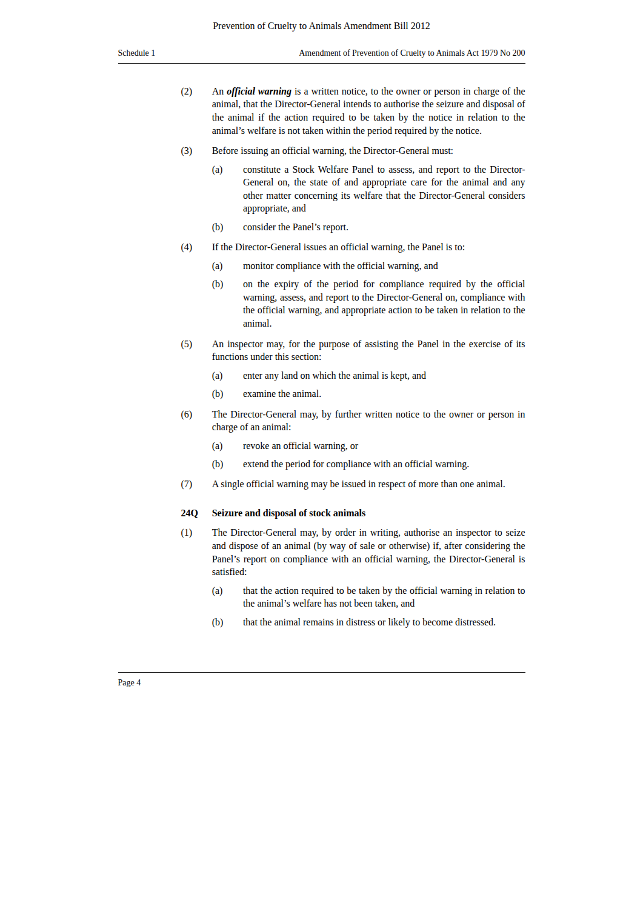Prevention of Cruelty to Animals Amendment Bill 2012
Schedule 1 Amendment of Prevention of Cruelty to Animals Act 1979 No 200
(2) An official warning is a written notice, to the owner or person in charge of the animal, that the Director-General intends to authorise the seizure and disposal of the animal if the action required to be taken by the notice in relation to the animal’s welfare is not taken within the period required by the notice.
(3) Before issuing an official warning, the Director-General must:
(a) constitute a Stock Welfare Panel to assess, and report to the Director-General on, the state of and appropriate care for the animal and any other matter concerning its welfare that the Director-General considers appropriate, and
(b) consider the Panel’s report.
(4) If the Director-General issues an official warning, the Panel is to:
(a) monitor compliance with the official warning, and
(b) on the expiry of the period for compliance required by the official warning, assess, and report to the Director-General on, compliance with the official warning, and appropriate action to be taken in relation to the animal.
(5) An inspector may, for the purpose of assisting the Panel in the exercise of its functions under this section:
(a) enter any land on which the animal is kept, and
(b) examine the animal.
(6) The Director-General may, by further written notice to the owner or person in charge of an animal:
(a) revoke an official warning, or
(b) extend the period for compliance with an official warning.
(7) A single official warning may be issued in respect of more than one animal.
24Q Seizure and disposal of stock animals
(1) The Director-General may, by order in writing, authorise an inspector to seize and dispose of an animal (by way of sale or otherwise) if, after considering the Panel’s report on compliance with an official warning, the Director-General is satisfied:
(a) that the action required to be taken by the official warning in relation to the animal’s welfare has not been taken, and
(b) that the animal remains in distress or likely to become distressed.
Page 4